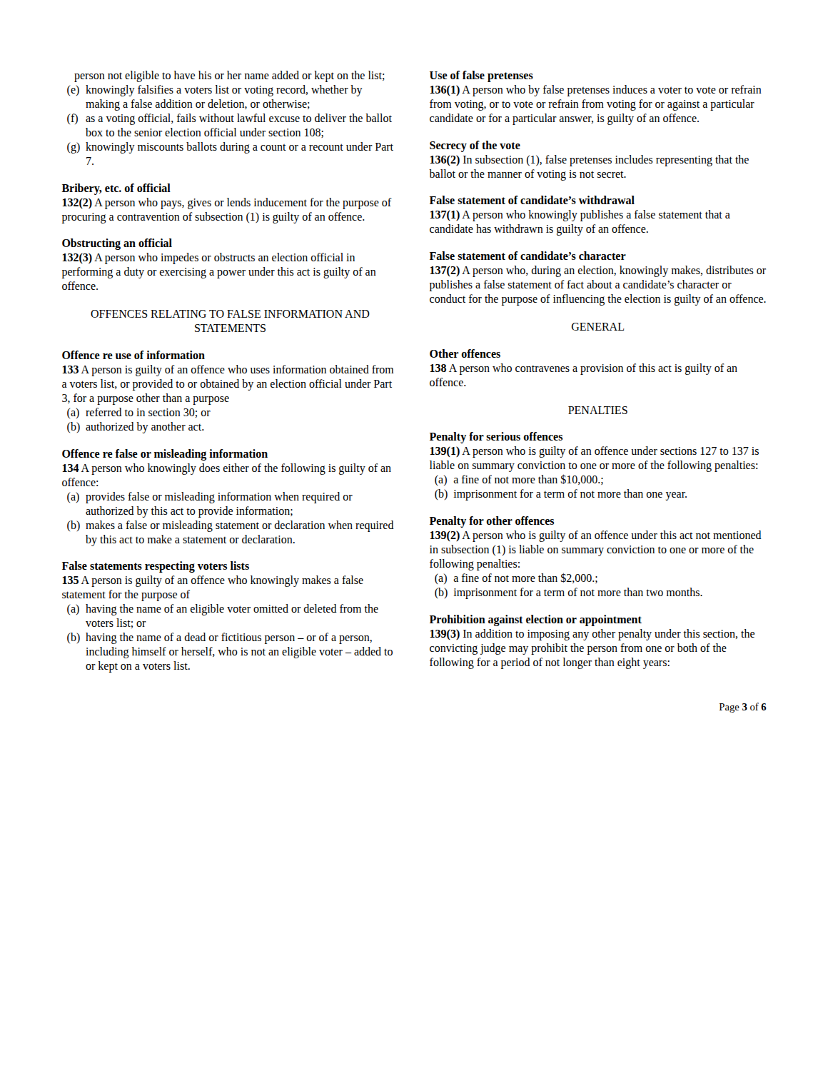person not eligible to have his or her name added or kept on the list;
(e) knowingly falsifies a voters list or voting record, whether by making a false addition or deletion, or otherwise;
(f) as a voting official, fails without lawful excuse to deliver the ballot box to the senior election official under section 108;
(g) knowingly miscounts ballots during a count or a recount under Part 7.
Bribery, etc. of official
132(2) A person who pays, gives or lends inducement for the purpose of procuring a contravention of subsection (1) is guilty of an offence.
Obstructing an official
132(3) A person who impedes or obstructs an election official in performing a duty or exercising a power under this act is guilty of an offence.
Offences relating to false information and statements
Offence re use of information
133 A person is guilty of an offence who uses information obtained from a voters list, or provided to or obtained by an election official under Part 3, for a purpose other than a purpose
(a) referred to in section 30; or
(b) authorized by another act.
Offence re false or misleading information
134 A person who knowingly does either of the following is guilty of an offence:
(a) provides false or misleading information when required or authorized by this act to provide information;
(b) makes a false or misleading statement or declaration when required by this act to make a statement or declaration.
False statements respecting voters lists
135 A person is guilty of an offence who knowingly makes a false statement for the purpose of
(a) having the name of an eligible voter omitted or deleted from the voters list; or
(b) having the name of a dead or fictitious person – or of a person, including himself or herself, who is not an eligible voter – added to or kept on a voters list.
Use of false pretenses
136(1) A person who by false pretenses induces a voter to vote or refrain from voting, or to vote or refrain from voting for or against a particular candidate or for a particular answer, is guilty of an offence.
Secrecy of the vote
136(2) In subsection (1), false pretenses includes representing that the ballot or the manner of voting is not secret.
False statement of candidate’s withdrawal
137(1) A person who knowingly publishes a false statement that a candidate has withdrawn is guilty of an offence.
False statement of candidate’s character
137(2) A person who, during an election, knowingly makes, distributes or publishes a false statement of fact about a candidate’s character or conduct for the purpose of influencing the election is guilty of an offence.
General
Other offences
138 A person who contravenes a provision of this act is guilty of an offence.
Penalties
Penalty for serious offences
139(1) A person who is guilty of an offence under sections 127 to 137 is liable on summary conviction to one or more of the following penalties:
(a) a fine of not more than $10,000.;
(b) imprisonment for a term of not more than one year.
Penalty for other offences
139(2) A person who is guilty of an offence under this act not mentioned in subsection (1) is liable on summary conviction to one or more of the following penalties:
(a) a fine of not more than $2,000.;
(b) imprisonment for a term of not more than two months.
Prohibition against election or appointment
139(3) In addition to imposing any other penalty under this section, the convicting judge may prohibit the person from one or both of the following for a period of not longer than eight years:
Page 3 of 6